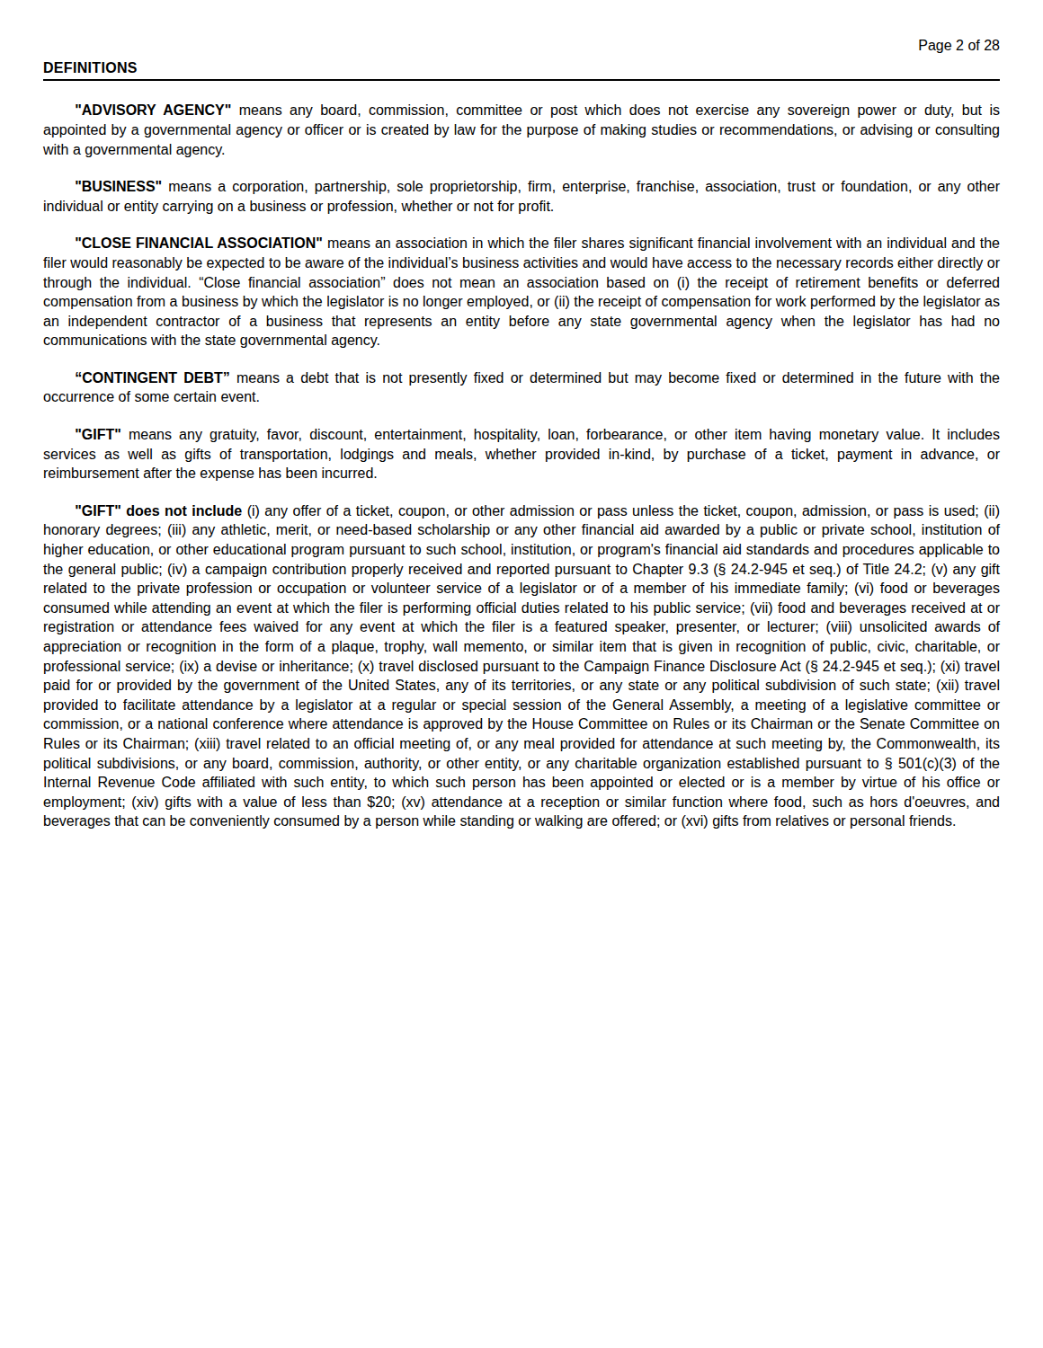Page 2 of 28
DEFINITIONS
"ADVISORY AGENCY" means any board, commission, committee or post which does not exercise any sovereign power or duty, but is appointed by a governmental agency or officer or is created by law for the purpose of making studies or recommendations, or advising or consulting with a governmental agency.
"BUSINESS" means a corporation, partnership, sole proprietorship, firm, enterprise, franchise, association, trust or foundation, or any other individual or entity carrying on a business or profession, whether or not for profit.
"CLOSE FINANCIAL ASSOCIATION" means an association in which the filer shares significant financial involvement with an individual and the filer would reasonably be expected to be aware of the individual’s business activities and would have access to the necessary records either directly or through the individual. “Close financial association” does not mean an association based on (i) the receipt of retirement benefits or deferred compensation from a business by which the legislator is no longer employed, or (ii) the receipt of compensation for work performed by the legislator as an independent contractor of a business that represents an entity before any state governmental agency when the legislator has had no communications with the state governmental agency.
“CONTINGENT DEBT” means a debt that is not presently fixed or determined but may become fixed or determined in the future with the occurrence of some certain event.
"GIFT" means any gratuity, favor, discount, entertainment, hospitality, loan, forbearance, or other item having monetary value. It includes services as well as gifts of transportation, lodgings and meals, whether provided in-kind, by purchase of a ticket, payment in advance, or reimbursement after the expense has been incurred.
"GIFT" does not include (i) any offer of a ticket, coupon, or other admission or pass unless the ticket, coupon, admission, or pass is used; (ii) honorary degrees; (iii) any athletic, merit, or need-based scholarship or any other financial aid awarded by a public or private school, institution of higher education, or other educational program pursuant to such school, institution, or program's financial aid standards and procedures applicable to the general public; (iv) a campaign contribution properly received and reported pursuant to Chapter 9.3 (§ 24.2-945 et seq.) of Title 24.2; (v) any gift related to the private profession or occupation or volunteer service of a legislator or of a member of his immediate family; (vi) food or beverages consumed while attending an event at which the filer is performing official duties related to his public service; (vii) food and beverages received at or registration or attendance fees waived for any event at which the filer is a featured speaker, presenter, or lecturer; (viii) unsolicited awards of appreciation or recognition in the form of a plaque, trophy, wall memento, or similar item that is given in recognition of public, civic, charitable, or professional service; (ix) a devise or inheritance; (x) travel disclosed pursuant to the Campaign Finance Disclosure Act (§ 24.2-945 et seq.); (xi) travel paid for or provided by the government of the United States, any of its territories, or any state or any political subdivision of such state; (xii) travel provided to facilitate attendance by a legislator at a regular or special session of the General Assembly, a meeting of a legislative committee or commission, or a national conference where attendance is approved by the House Committee on Rules or its Chairman or the Senate Committee on Rules or its Chairman; (xiii) travel related to an official meeting of, or any meal provided for attendance at such meeting by, the Commonwealth, its political subdivisions, or any board, commission, authority, or other entity, or any charitable organization established pursuant to § 501(c)(3) of the Internal Revenue Code affiliated with such entity, to which such person has been appointed or elected or is a member by virtue of his office or employment; (xiv) gifts with a value of less than $20; (xv) attendance at a reception or similar function where food, such as hors d'oeuvres, and beverages that can be conveniently consumed by a person while standing or walking are offered; or (xvi) gifts from relatives or personal friends.